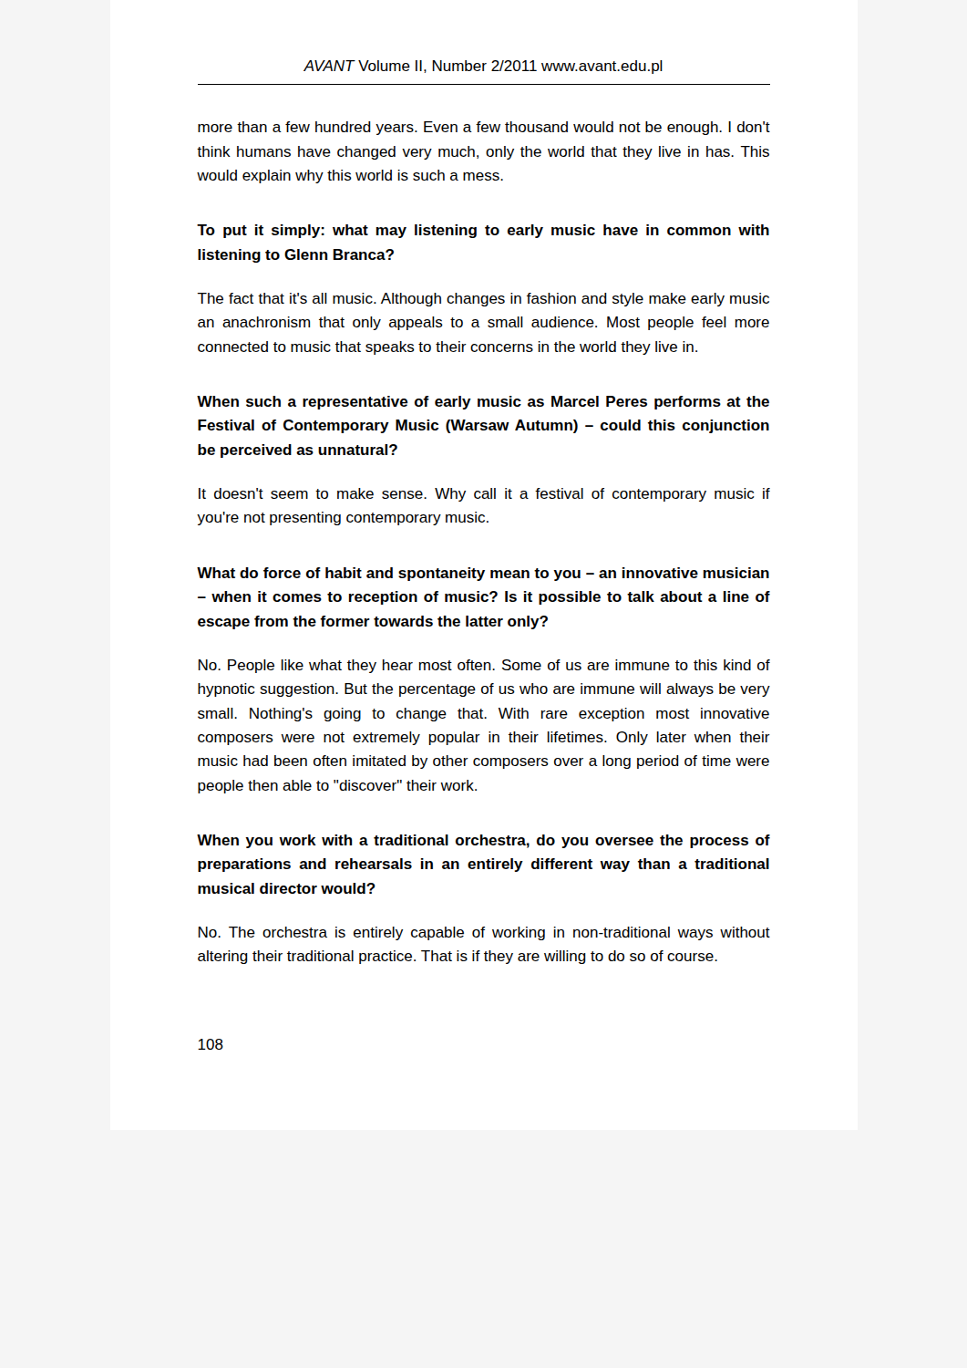AVANT Volume II, Number 2/2011 www.avant.edu.pl
more than a few hundred years. Even a few thousand would not be enough. I don't think humans have changed very much, only the world that they live in has. This would explain why this world is such a mess.
To put it simply: what may listening to early music have in common with listening to Glenn Branca?
The fact that it's all music. Although changes in fashion and style make early music an anachronism that only appeals to a small audience. Most people feel more connected to music that speaks to their concerns in the world they live in.
When such a representative of early music as Marcel Peres performs at the Festival of Contemporary Music (Warsaw Autumn) – could this conjunction be perceived as unnatural?
It doesn't seem to make sense. Why call it a festival of contemporary music if you're not presenting contemporary music.
What do force of habit and spontaneity mean to you – an innovative musician – when it comes to reception of music? Is it possible to talk about a line of escape from the former towards the latter only?
No. People like what they hear most often. Some of us are immune to this kind of hypnotic suggestion. But the percentage of us who are immune will always be very small. Nothing's going to change that. With rare exception most innovative composers were not extremely popular in their lifetimes. Only later when their music had been often imitated by other composers over a long period of time were people then able to "discover" their work.
When you work with a traditional orchestra, do you oversee the process of preparations and rehearsals in an entirely different way than a traditional musical director would?
No. The orchestra is entirely capable of working in non-traditional ways without altering their traditional practice. That is if they are willing to do so of course.
108